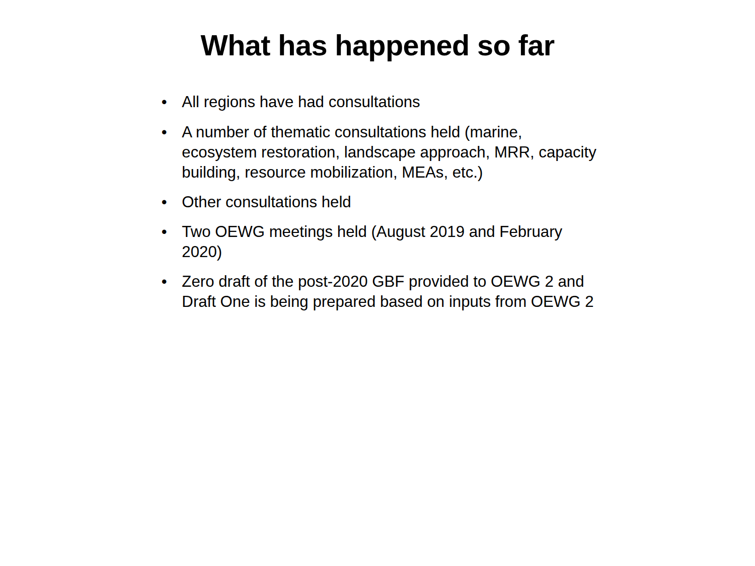What has happened so far
All regions have had consultations
A number of thematic consultations held (marine, ecosystem restoration, landscape approach, MRR, capacity building, resource mobilization, MEAs, etc.)
Other consultations held
Two OEWG meetings held (August 2019 and February 2020)
Zero draft of the post-2020 GBF provided to OEWG 2 and Draft One is being prepared based on inputs from OEWG 2